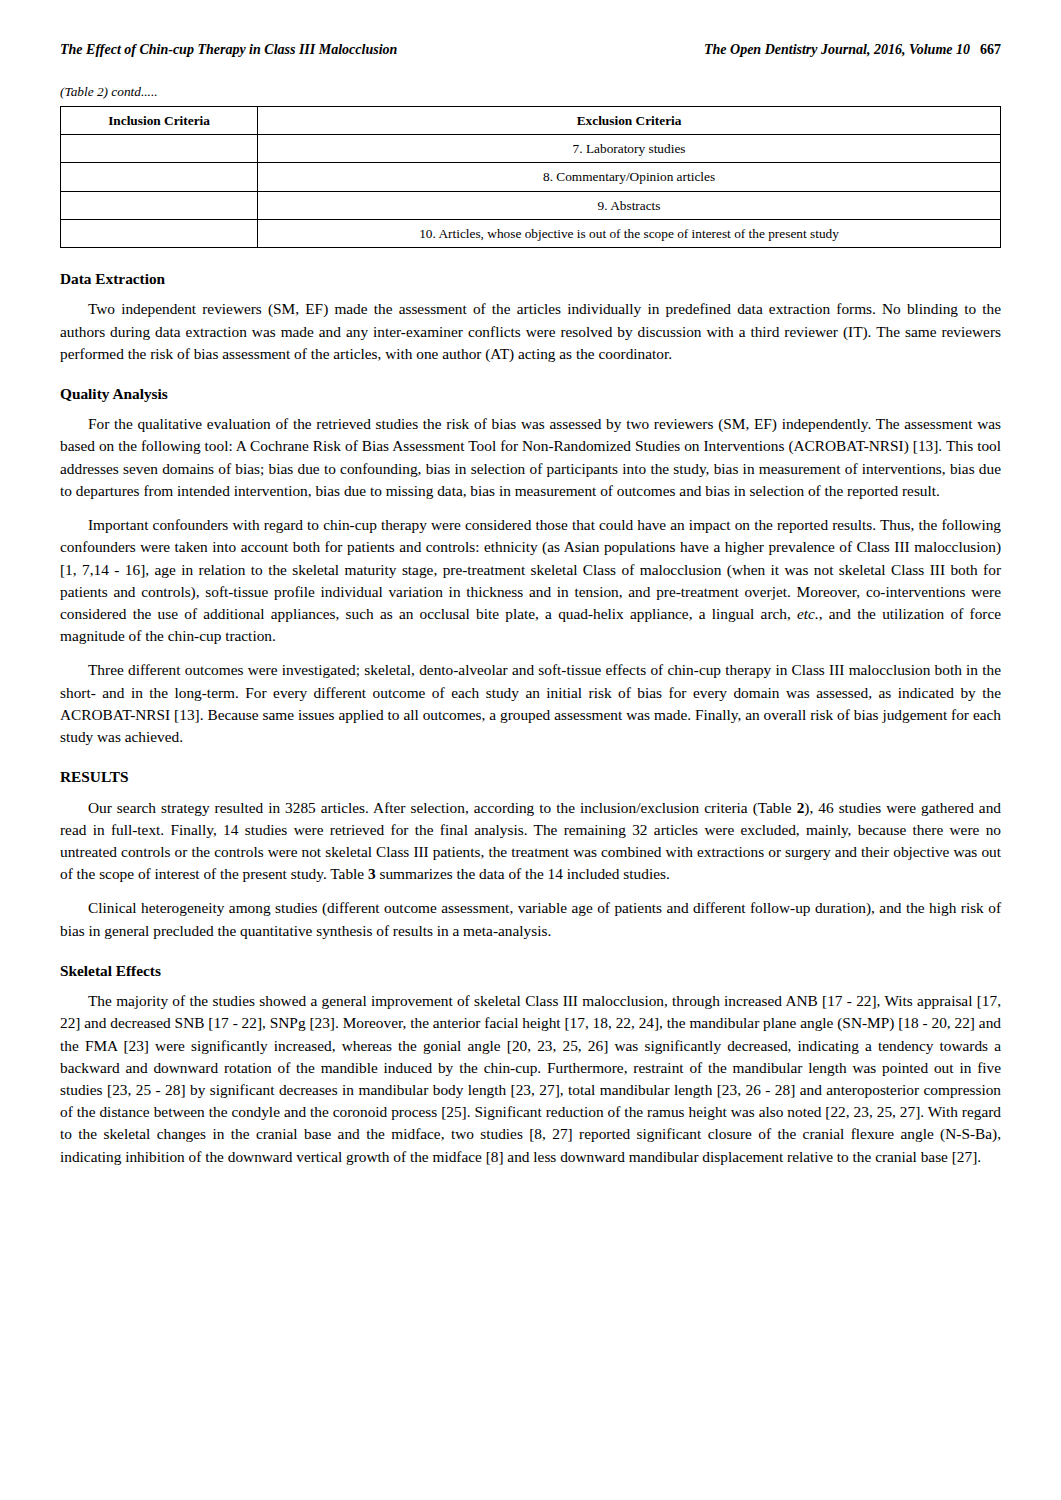The Effect of Chin-cup Therapy in Class III Malocclusion
The Open Dentistry Journal, 2016, Volume 10667
(Table 2) contd.....
| Inclusion Criteria | Exclusion Criteria |
| --- | --- |
| | 7. Laboratory studies |
| | 8. Commentary/Opinion articles |
| | 9. Abstracts |
| | 10. Articles, whose objective is out of the scope of interest of the present study |
Data Extraction
Two independent reviewers (SM, EF) made the assessment of the articles individually in predefined data extraction forms. No blinding to the authors during data extraction was made and any inter-examiner conflicts were resolved by discussion with a third reviewer (IT). The same reviewers performed the risk of bias assessment of the articles, with one author (AT) acting as the coordinator.
Quality Analysis
For the qualitative evaluation of the retrieved studies the risk of bias was assessed by two reviewers (SM, EF) independently. The assessment was based on the following tool: A Cochrane Risk of Bias Assessment Tool for Non-Randomized Studies on Interventions (ACROBAT-NRSI) [13]. This tool addresses seven domains of bias; bias due to confounding, bias in selection of participants into the study, bias in measurement of interventions, bias due to departures from intended intervention, bias due to missing data, bias in measurement of outcomes and bias in selection of the reported result.
Important confounders with regard to chin-cup therapy were considered those that could have an impact on the reported results. Thus, the following confounders were taken into account both for patients and controls: ethnicity (as Asian populations have a higher prevalence of Class III malocclusion) [1, 7,14 - 16], age in relation to the skeletal maturity stage, pre-treatment skeletal Class of malocclusion (when it was not skeletal Class III both for patients and controls), soft-tissue profile individual variation in thickness and in tension, and pre-treatment overjet. Moreover, co-interventions were considered the use of additional appliances, such as an occlusal bite plate, a quad-helix appliance, a lingual arch, etc., and the utilization of force magnitude of the chin-cup traction.
Three different outcomes were investigated; skeletal, dento-alveolar and soft-tissue effects of chin-cup therapy in Class III malocclusion both in the short- and in the long-term. For every different outcome of each study an initial risk of bias for every domain was assessed, as indicated by the ACROBAT-NRSI [13]. Because same issues applied to all outcomes, a grouped assessment was made. Finally, an overall risk of bias judgement for each study was achieved.
RESULTS
Our search strategy resulted in 3285 articles. After selection, according to the inclusion/exclusion criteria (Table 2), 46 studies were gathered and read in full-text. Finally, 14 studies were retrieved for the final analysis. The remaining 32 articles were excluded, mainly, because there were no untreated controls or the controls were not skeletal Class III patients, the treatment was combined with extractions or surgery and their objective was out of the scope of interest of the present study. Table 3 summarizes the data of the 14 included studies.
Clinical heterogeneity among studies (different outcome assessment, variable age of patients and different follow-up duration), and the high risk of bias in general precluded the quantitative synthesis of results in a meta-analysis.
Skeletal Effects
The majority of the studies showed a general improvement of skeletal Class III malocclusion, through increased ANB [17 - 22], Wits appraisal [17, 22] and decreased SNB [17 - 22], SNPg [23]. Moreover, the anterior facial height [17, 18, 22, 24], the mandibular plane angle (SN-MP) [18 - 20, 22] and the FMA [23] were significantly increased, whereas the gonial angle [20, 23, 25, 26] was significantly decreased, indicating a tendency towards a backward and downward rotation of the mandible induced by the chin-cup. Furthermore, restraint of the mandibular length was pointed out in five studies [23, 25 - 28] by significant decreases in mandibular body length [23, 27], total mandibular length [23, 26 - 28] and anteroposterior compression of the distance between the condyle and the coronoid process [25]. Significant reduction of the ramus height was also noted [22, 23, 25, 27]. With regard to the skeletal changes in the cranial base and the midface, two studies [8, 27] reported significant closure of the cranial flexure angle (N-S-Ba), indicating inhibition of the downward vertical growth of the midface [8] and less downward mandibular displacement relative to the cranial base [27].